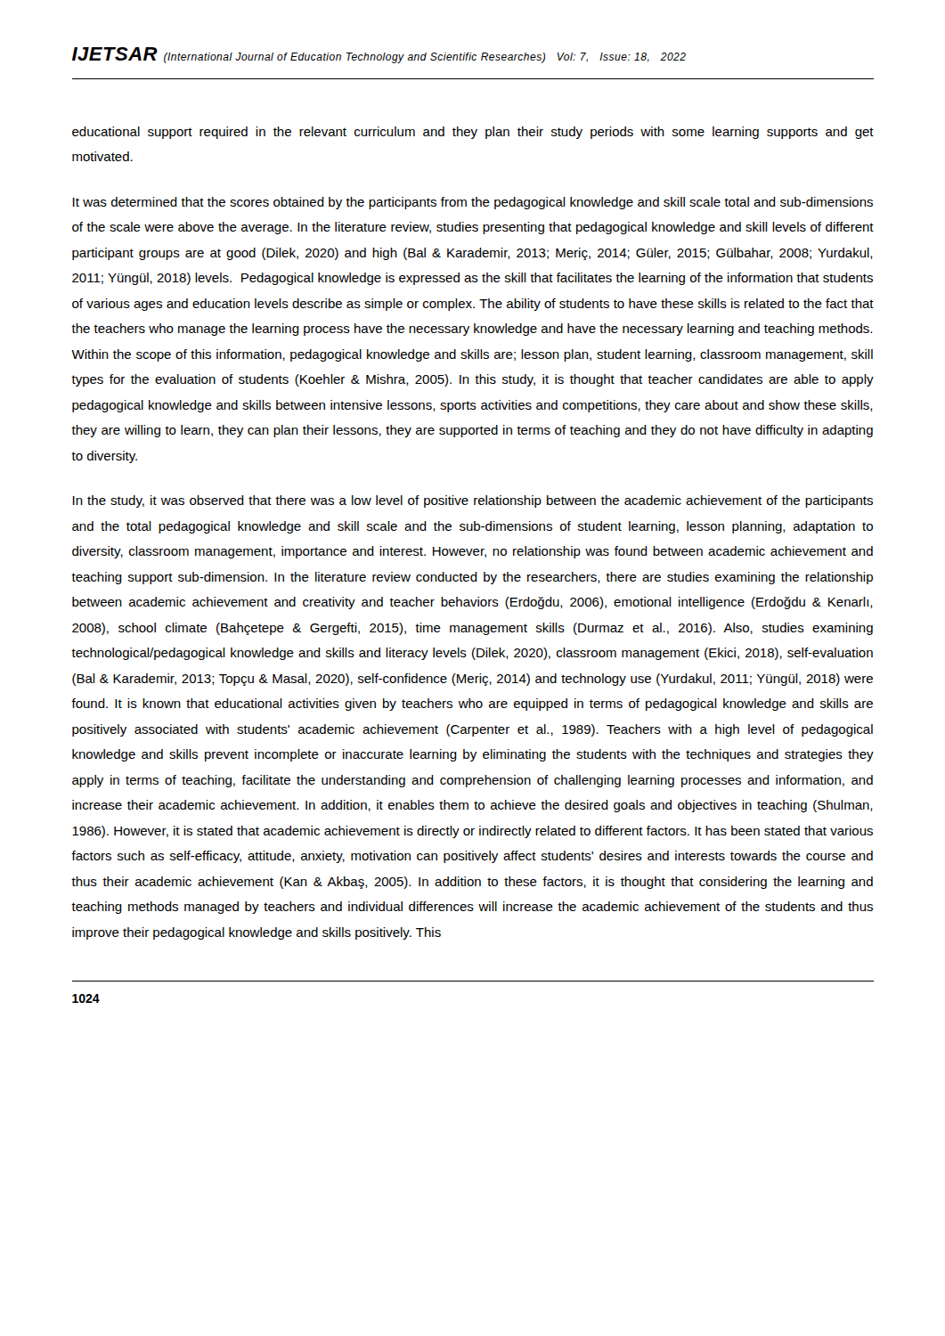IJETSAR (International Journal of Education Technology and Scientific Researches) Vol: 7, Issue: 18, 2022
educational support required in the relevant curriculum and they plan their study periods with some learning supports and get motivated.
It was determined that the scores obtained by the participants from the pedagogical knowledge and skill scale total and sub-dimensions of the scale were above the average. In the literature review, studies presenting that pedagogical knowledge and skill levels of different participant groups are at good (Dilek, 2020) and high (Bal & Karademir, 2013; Meriç, 2014; Güler, 2015; Gülbahar, 2008; Yurdakul, 2011; Yüngül, 2018) levels. Pedagogical knowledge is expressed as the skill that facilitates the learning of the information that students of various ages and education levels describe as simple or complex. The ability of students to have these skills is related to the fact that the teachers who manage the learning process have the necessary knowledge and have the necessary learning and teaching methods. Within the scope of this information, pedagogical knowledge and skills are; lesson plan, student learning, classroom management, skill types for the evaluation of students (Koehler & Mishra, 2005). In this study, it is thought that teacher candidates are able to apply pedagogical knowledge and skills between intensive lessons, sports activities and competitions, they care about and show these skills, they are willing to learn, they can plan their lessons, they are supported in terms of teaching and they do not have difficulty in adapting to diversity.
In the study, it was observed that there was a low level of positive relationship between the academic achievement of the participants and the total pedagogical knowledge and skill scale and the sub-dimensions of student learning, lesson planning, adaptation to diversity, classroom management, importance and interest. However, no relationship was found between academic achievement and teaching support sub-dimension. In the literature review conducted by the researchers, there are studies examining the relationship between academic achievement and creativity and teacher behaviors (Erdoğdu, 2006), emotional intelligence (Erdoğdu & Kenarlı, 2008), school climate (Bahçetepe & Gergefti, 2015), time management skills (Durmaz et al., 2016). Also, studies examining technological/pedagogical knowledge and skills and literacy levels (Dilek, 2020), classroom management (Ekici, 2018), self-evaluation (Bal & Karademir, 2013; Topçu & Masal, 2020), self-confidence (Meriç, 2014) and technology use (Yurdakul, 2011; Yüngül, 2018) were found. It is known that educational activities given by teachers who are equipped in terms of pedagogical knowledge and skills are positively associated with students' academic achievement (Carpenter et al., 1989). Teachers with a high level of pedagogical knowledge and skills prevent incomplete or inaccurate learning by eliminating the students with the techniques and strategies they apply in terms of teaching, facilitate the understanding and comprehension of challenging learning processes and information, and increase their academic achievement. In addition, it enables them to achieve the desired goals and objectives in teaching (Shulman, 1986). However, it is stated that academic achievement is directly or indirectly related to different factors. It has been stated that various factors such as self-efficacy, attitude, anxiety, motivation can positively affect students' desires and interests towards the course and thus their academic achievement (Kan & Akbaş, 2005). In addition to these factors, it is thought that considering the learning and teaching methods managed by teachers and individual differences will increase the academic achievement of the students and thus improve their pedagogical knowledge and skills positively. This
1024